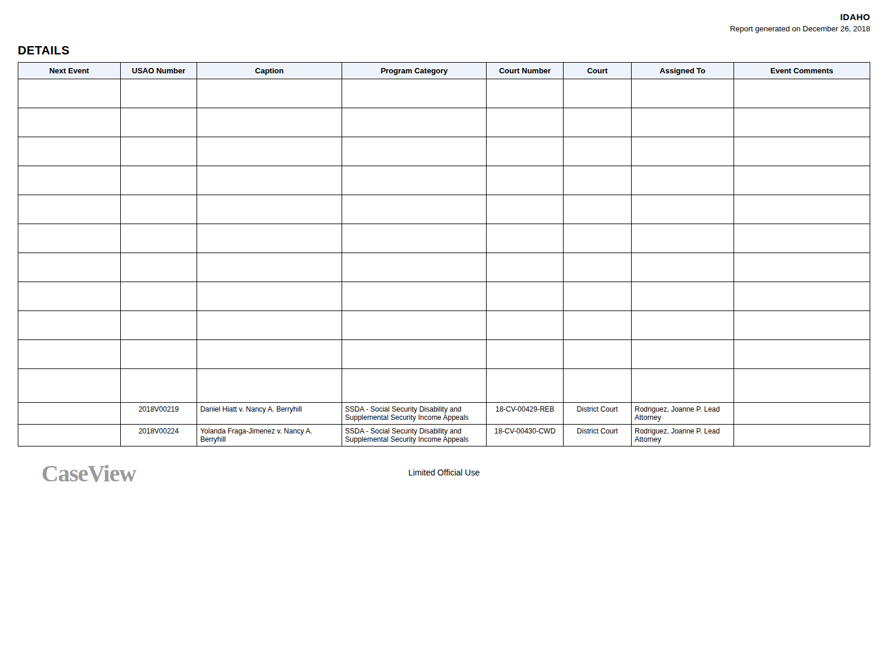IDAHO
Report generated on December 26, 2018
DETAILS
| Next Event | USAO Number | Caption | Program Category | Court Number | Court | Assigned To | Event Comments |
| --- | --- | --- | --- | --- | --- | --- | --- |
| | 2018V00219 | Daniel Hiatt v. Nancy A. Berryhill | SSDA - Social Security Disability and Supplemental Security Income Appeals | 18-CV-00429-REB | District Court | Rodriguez, Joanne P. Lead Attorney | |
| | 2018V00224 | Yolanda Fraga-Jimenez v. Nancy A. Berryhill | SSDA - Social Security Disability and Supplemental Security Income Appeals | 18-CV-00430-CWD | District Court | Rodriguez, Joanne P. Lead Attorney | |
CaseView
Limited Official Use